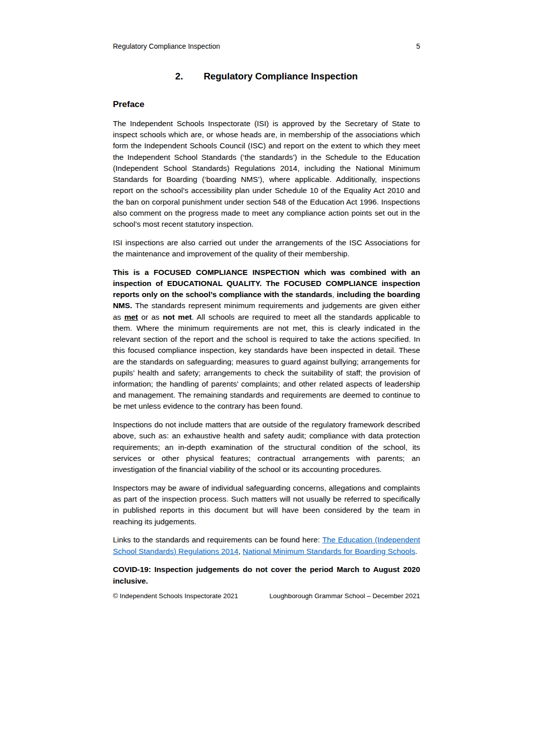Regulatory Compliance Inspection 5
2. Regulatory Compliance Inspection
Preface
The Independent Schools Inspectorate (ISI) is approved by the Secretary of State to inspect schools which are, or whose heads are, in membership of the associations which form the Independent Schools Council (ISC) and report on the extent to which they meet the Independent School Standards (‘the standards’) in the Schedule to the Education (Independent School Standards) Regulations 2014, including the National Minimum Standards for Boarding (‘boarding NMS’), where applicable. Additionally, inspections report on the school’s accessibility plan under Schedule 10 of the Equality Act 2010 and the ban on corporal punishment under section 548 of the Education Act 1996. Inspections also comment on the progress made to meet any compliance action points set out in the school’s most recent statutory inspection.
ISI inspections are also carried out under the arrangements of the ISC Associations for the maintenance and improvement of the quality of their membership.
This is a FOCUSED COMPLIANCE INSPECTION which was combined with an inspection of EDUCATIONAL QUALITY. The FOCUSED COMPLIANCE inspection reports only on the school’s compliance with the standards, including the boarding NMS. The standards represent minimum requirements and judgements are given either as met or as not met. All schools are required to meet all the standards applicable to them. Where the minimum requirements are not met, this is clearly indicated in the relevant section of the report and the school is required to take the actions specified. In this focused compliance inspection, key standards have been inspected in detail. These are the standards on safeguarding; measures to guard against bullying; arrangements for pupils’ health and safety; arrangements to check the suitability of staff; the provision of information; the handling of parents’ complaints; and other related aspects of leadership and management. The remaining standards and requirements are deemed to continue to be met unless evidence to the contrary has been found.
Inspections do not include matters that are outside of the regulatory framework described above, such as: an exhaustive health and safety audit; compliance with data protection requirements; an in-depth examination of the structural condition of the school, its services or other physical features; contractual arrangements with parents; an investigation of the financial viability of the school or its accounting procedures.
Inspectors may be aware of individual safeguarding concerns, allegations and complaints as part of the inspection process. Such matters will not usually be referred to specifically in published reports in this document but will have been considered by the team in reaching its judgements.
Links to the standards and requirements can be found here: The Education (Independent School Standards) Regulations 2014, National Minimum Standards for Boarding Schools.
COVID-19: Inspection judgements do not cover the period March to August 2020 inclusive.
© Independent Schools Inspectorate 2021 Loughborough Grammar School – December 2021